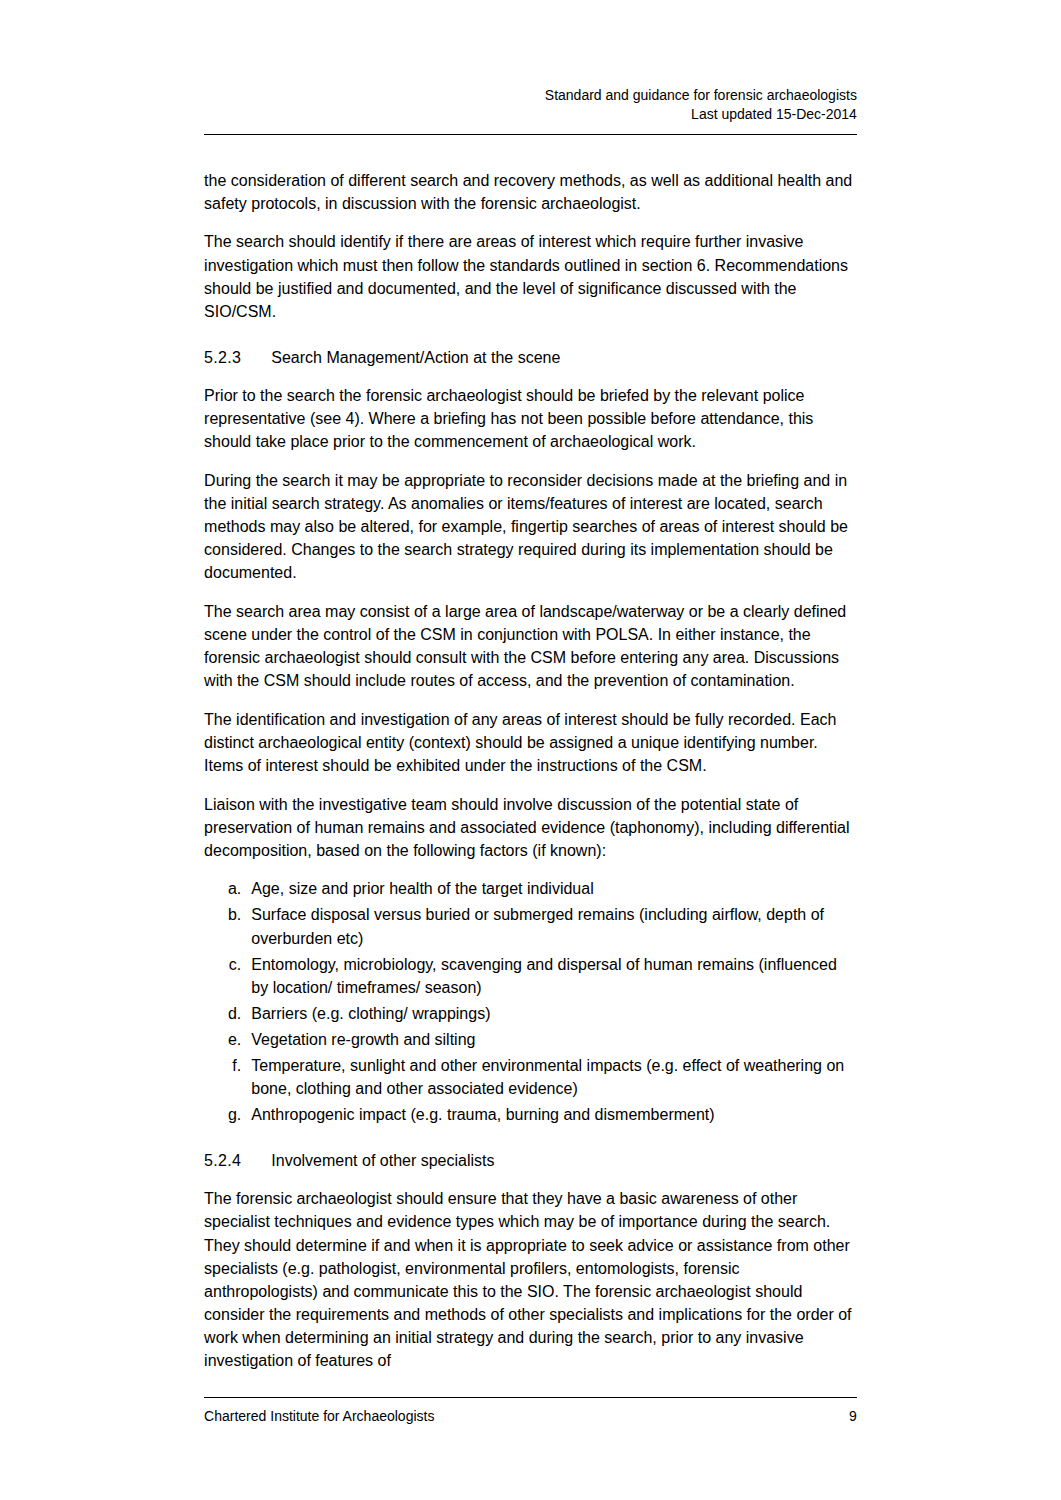Standard and guidance for forensic archaeologists
Last updated 15-Dec-2014
the consideration of different search and recovery methods, as well as additional health and safety protocols, in discussion with the forensic archaeologist.
The search should identify if there are areas of interest which require further invasive investigation which must then follow the standards outlined in section 6. Recommendations should be justified and documented, and the level of significance discussed with the SIO/CSM.
5.2.3 Search Management/Action at the scene
Prior to the search the forensic archaeologist should be briefed by the relevant police representative (see 4). Where a briefing has not been possible before attendance, this should take place prior to the commencement of archaeological work.
During the search it may be appropriate to reconsider decisions made at the briefing and in the initial search strategy. As anomalies or items/features of interest are located, search methods may also be altered, for example, fingertip searches of areas of interest should be considered. Changes to the search strategy required during its implementation should be documented.
The search area may consist of a large area of landscape/waterway or be a clearly defined scene under the control of the CSM in conjunction with POLSA. In either instance, the forensic archaeologist should consult with the CSM before entering any area. Discussions with the CSM should include routes of access, and the prevention of contamination.
The identification and investigation of any areas of interest should be fully recorded. Each distinct archaeological entity (context) should be assigned a unique identifying number. Items of interest should be exhibited under the instructions of the CSM.
Liaison with the investigative team should involve discussion of the potential state of preservation of human remains and associated evidence (taphonomy), including differential decomposition, based on the following factors (if known):
Age, size and prior health of the target individual
Surface disposal versus buried or submerged remains (including airflow, depth of overburden etc)
Entomology, microbiology, scavenging and dispersal of human remains (influenced by location/ timeframes/ season)
Barriers (e.g. clothing/ wrappings)
Vegetation re-growth and silting
Temperature, sunlight and other environmental impacts (e.g. effect of weathering on bone, clothing and other associated evidence)
Anthropogenic impact (e.g. trauma, burning and dismemberment)
5.2.4 Involvement of other specialists
The forensic archaeologist should ensure that they have a basic awareness of other specialist techniques and evidence types which may be of importance during the search. They should determine if and when it is appropriate to seek advice or assistance from other specialists (e.g. pathologist, environmental profilers, entomologists, forensic anthropologists) and communicate this to the SIO. The forensic archaeologist should consider the requirements and methods of other specialists and implications for the order of work when determining an initial strategy and during the search, prior to any invasive investigation of features of
Chartered Institute for Archaeologists 9